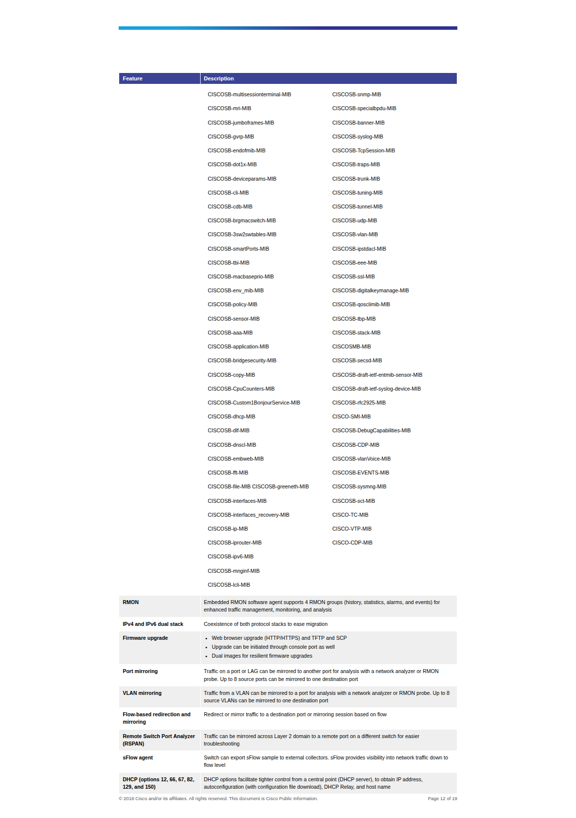| Feature | Description |
| --- | --- |
| | / CISCOSB-multisessionterminal-MIB / CISCOSB-snmp-MIB / / CISCOSB-mri-MIB / CISCOSB-specialbpdu-MIB / / CISCOSB-jumboframes-MIB / CISCOSB-banner-MIB / / CISCOSB-gvrp-MIB / CISCOSB-syslog-MIB / / CISCOSB-endofmib-MIB / CISCOSB-TcpSession-MIB / / CISCOSB-dot1x-MIB / CISCOSB-traps-MIB / / CISCOSB-deviceparams-MIB / CISCOSB-trunk-MIB / / CISCOSB-cli-MIB / CISCOSB-tuning-MIB / / CISCOSB-cdb-MIB / CISCOSB-tunnel-MIB / / CISCOSB-brgmacswitch-MIB / CISCOSB-udp-MIB / / CISCOSB-3sw2swtables-MIB / CISCOSB-vlan-MIB / / CISCOSB-smartPorts-MIB / CISCOSB-ipstdacl-MIB / / CISCOSB-tbi-MIB / CISCOSB-eee-MIB / / CISCOSB-macbaseprio-MIB / CISCOSB-ssl-MIB / / CISCOSB-env_mib-MIB / CISCOSB-digitalkeymanage-MIB / / CISCOSB-policy-MIB / CISCOSB-qosclimib-MIB / / CISCOSB-sensor-MIB / CISCOSB-tbp-MIB / / CISCOSB-aaa-MIB / CISCOSB-stack-MIB / / CISCOSB-application-MIB / CISCOSMB-MIB / / CISCOSB-bridgesecurity-MIB / CISCOSB-secsd-MIB / / CISCOSB-copy-MIB / CISCOSB-draft-ietf-entmib-sensor-MIB / / CISCOSB-CpuCounters-MIB / CISCOSB-draft-ietf-syslog-device-MIB / / CISCOSB-Custom1BonjourService-MIB / CISCOSB-rfc2925-MIB / / CISCOSB-dhcp-MIB / CISCO-SMI-MIB / / CISCOSB-dlf-MIB / CISCOSB-DebugCapabilities-MIB / / CISCOSB-dnscl-MIB / CISCOSB-CDP-MIB / / CISCOSB-embweb-MIB / CISCOSB-vlanVoice-MIB / / CISCOSB-fft-MIB / CISCOSB-EVENTS-MIB / / CISCOSB-file-MIB CISCOSB-greeneth-MIB / CISCOSB-sysmng-MIB / / CISCOSB-interfaces-MIB / CISCOSB-sct-MIB / / CISCOSB-interfaces_recovery-MIB / CISCO-TC-MIB / / CISCOSB-ip-MIB / CISCO-VTP-MIB / / CISCOSB-iprouter-MIB / CISCO-CDP-MIB / / CISCOSB-ipv6-MIB / / / CISCOSB-mnginf-MIB / / / CISCOSB-lcli-MIB / / |
| RMON | Embedded RMON software agent supports 4 RMON groups (history, statistics, alarms, and events) for enhanced traffic management, monitoring, and analysis |
| IPv4 and IPv6 dual stack | Coexistence of both protocol stacks to ease migration |
| Firmware upgrade | Web browser upgrade (HTTP/HTTPS) and TFTP and SCP Upgrade can be initiated through console port as well Dual images for resilient firmware upgrades |
| Port mirroring | Traffic on a port or LAG can be mirrored to another port for analysis with a network analyzer or RMON probe. Up to 8 source ports can be mirrored to one destination port |
| VLAN mirroring | Traffic from a VLAN can be mirrored to a port for analysis with a network analyzer or RMON probe. Up to 8 source VLANs can be mirrored to one destination port |
| Flow-based redirection and mirroring | Redirect or mirror traffic to a destination port or mirroring session based on flow |
| Remote Switch Port Analyzer (RSPAN) | Traffic can be mirrored across Layer 2 domain to a remote port on a different switch for easier troubleshooting |
| sFlow agent | Switch can export sFlow sample to external collectors. sFlow provides visibility into network traffic down to flow level |
| DHCP (options 12, 66, 67, 82, 129, and 150) | DHCP options facilitate tighter control from a central point (DHCP server), to obtain IP address, autoconfiguration (with configuration file download), DHCP Relay, and host name |
© 2018 Cisco and/or its affiliates. All rights reserved. This document is Cisco Public Information.
Page 12 of 19